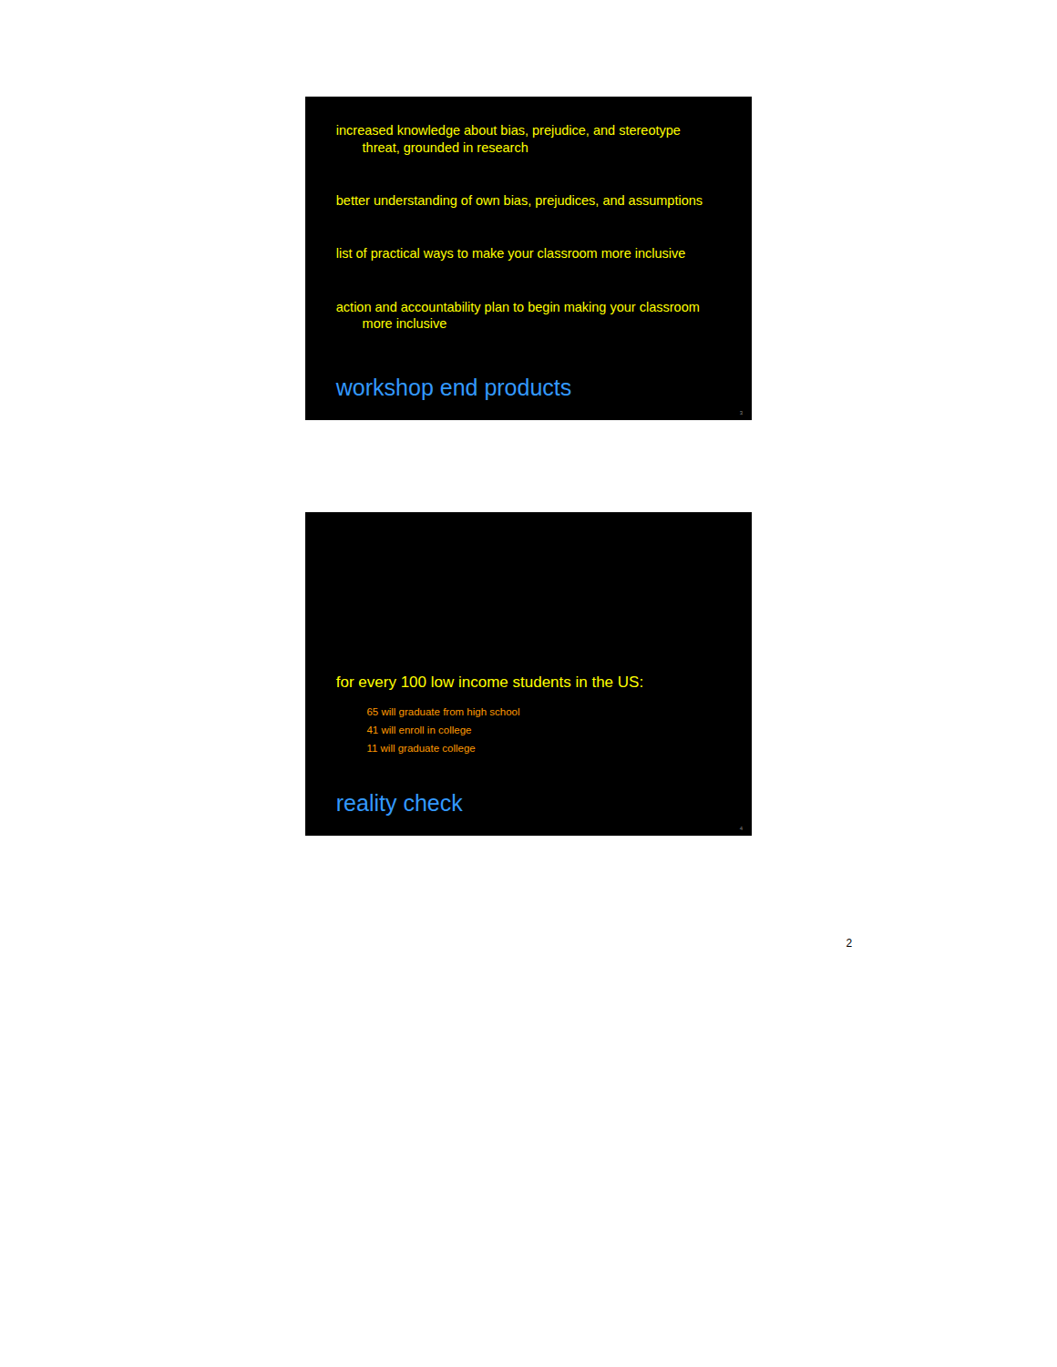increased knowledge about bias, prejudice, and stereotypethreat, grounded in research
better understanding of own bias, prejudices, and assumptions
list of practical ways to make your classroom more inclusive
action and accountability plan to begin making your classroommore inclusive
workshop end products
3
for every 100 low income students in the US:
65 will graduate from high school
41 will enroll in college
11 will graduate college
reality check
4
2